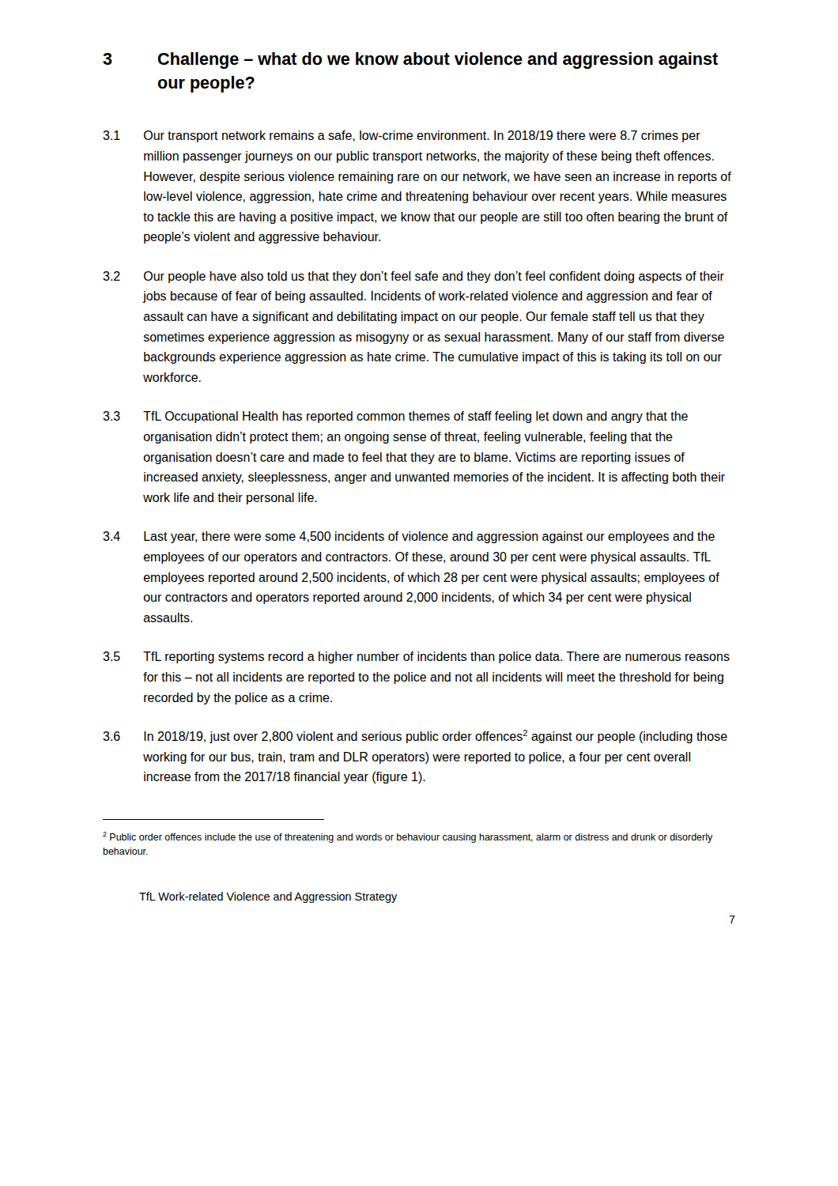3 Challenge – what do we know about violence and aggression against our people?
3.1
Our transport network remains a safe, low-crime environment. In 2018/19 there were 8.7 crimes per million passenger journeys on our public transport networks, the majority of these being theft offences. However, despite serious violence remaining rare on our network, we have seen an increase in reports of low-level violence, aggression, hate crime and threatening behaviour over recent years. While measures to tackle this are having a positive impact, we know that our people are still too often bearing the brunt of people’s violent and aggressive behaviour.
3.2
Our people have also told us that they don’t feel safe and they don’t feel confident doing aspects of their jobs because of fear of being assaulted. Incidents of work-related violence and aggression and fear of assault can have a significant and debilitating impact on our people. Our female staff tell us that they sometimes experience aggression as misogyny or as sexual harassment. Many of our staff from diverse backgrounds experience aggression as hate crime. The cumulative impact of this is taking its toll on our workforce.
3.3
TfL Occupational Health has reported common themes of staff feeling let down and angry that the organisation didn’t protect them; an ongoing sense of threat, feeling vulnerable, feeling that the organisation doesn’t care and made to feel that they are to blame. Victims are reporting issues of increased anxiety, sleeplessness, anger and unwanted memories of the incident. It is affecting both their work life and their personal life.
3.4
Last year, there were some 4,500 incidents of violence and aggression against our employees and the employees of our operators and contractors. Of these, around 30 per cent were physical assaults. TfL employees reported around 2,500 incidents, of which 28 per cent were physical assaults; employees of our contractors and operators reported around 2,000 incidents, of which 34 per cent were physical assaults.
3.5
TfL reporting systems record a higher number of incidents than police data. There are numerous reasons for this – not all incidents are reported to the police and not all incidents will meet the threshold for being recorded by the police as a crime.
3.6
In 2018/19, just over 2,800 violent and serious public order offences2 against our people (including those working for our bus, train, tram and DLR operators) were reported to police, a four per cent overall increase from the 2017/18 financial year (figure 1).
2 Public order offences include the use of threatening and words or behaviour causing harassment, alarm or distress and drunk or disorderly behaviour.
TfL Work-related Violence and Aggression Strategy
7